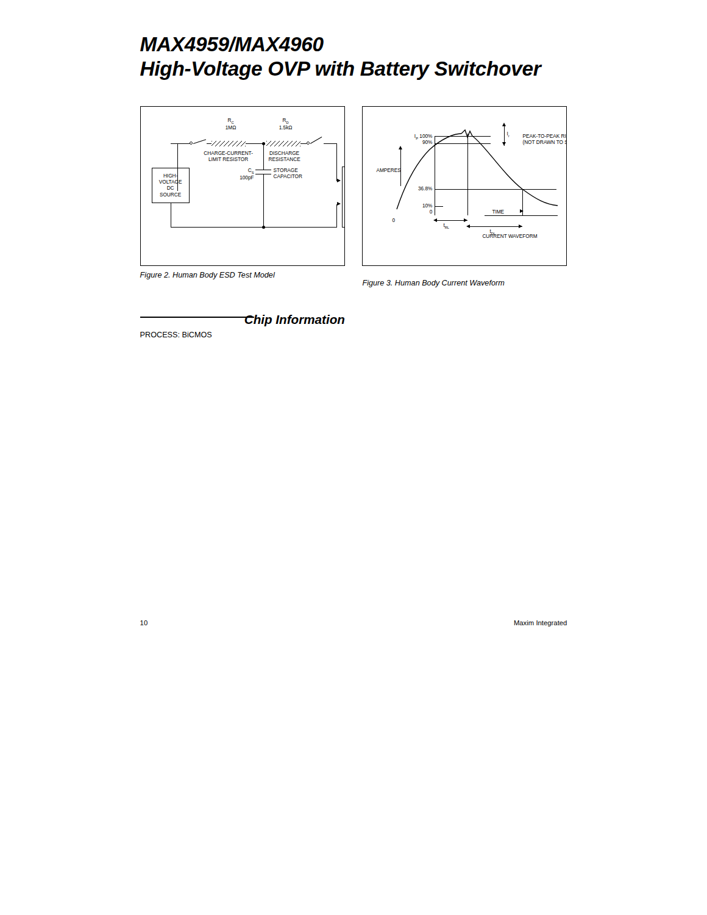MAX4959/MAX4960 High-Voltage OVP with Battery Switchover
RC
1MΩ
RD
1.5kΩ
CHARGE-CURRENT-
LIMIT RESISTOR
DISCHARGE
RESISTANCE
CS
100pF
STORAGE
CAPACITOR
HIGH-
VOLTAGE
DC
SOURCE
DEVICE
UNDER
TEST
Figure 2. Human Body ESD Test Model
AMPERES
IP 100%
90%
36.8%
10%
0
0
Ir
PEAK-TO-PEAK RINGING
(NOT DRAWN TO SCALE)
tRL
tDL
TIME
CURRENT WAVEFORM
Figure 3. Human Body Current Waveform
Chip Information
PROCESS: BiCMOS
10
Maxim Integrated